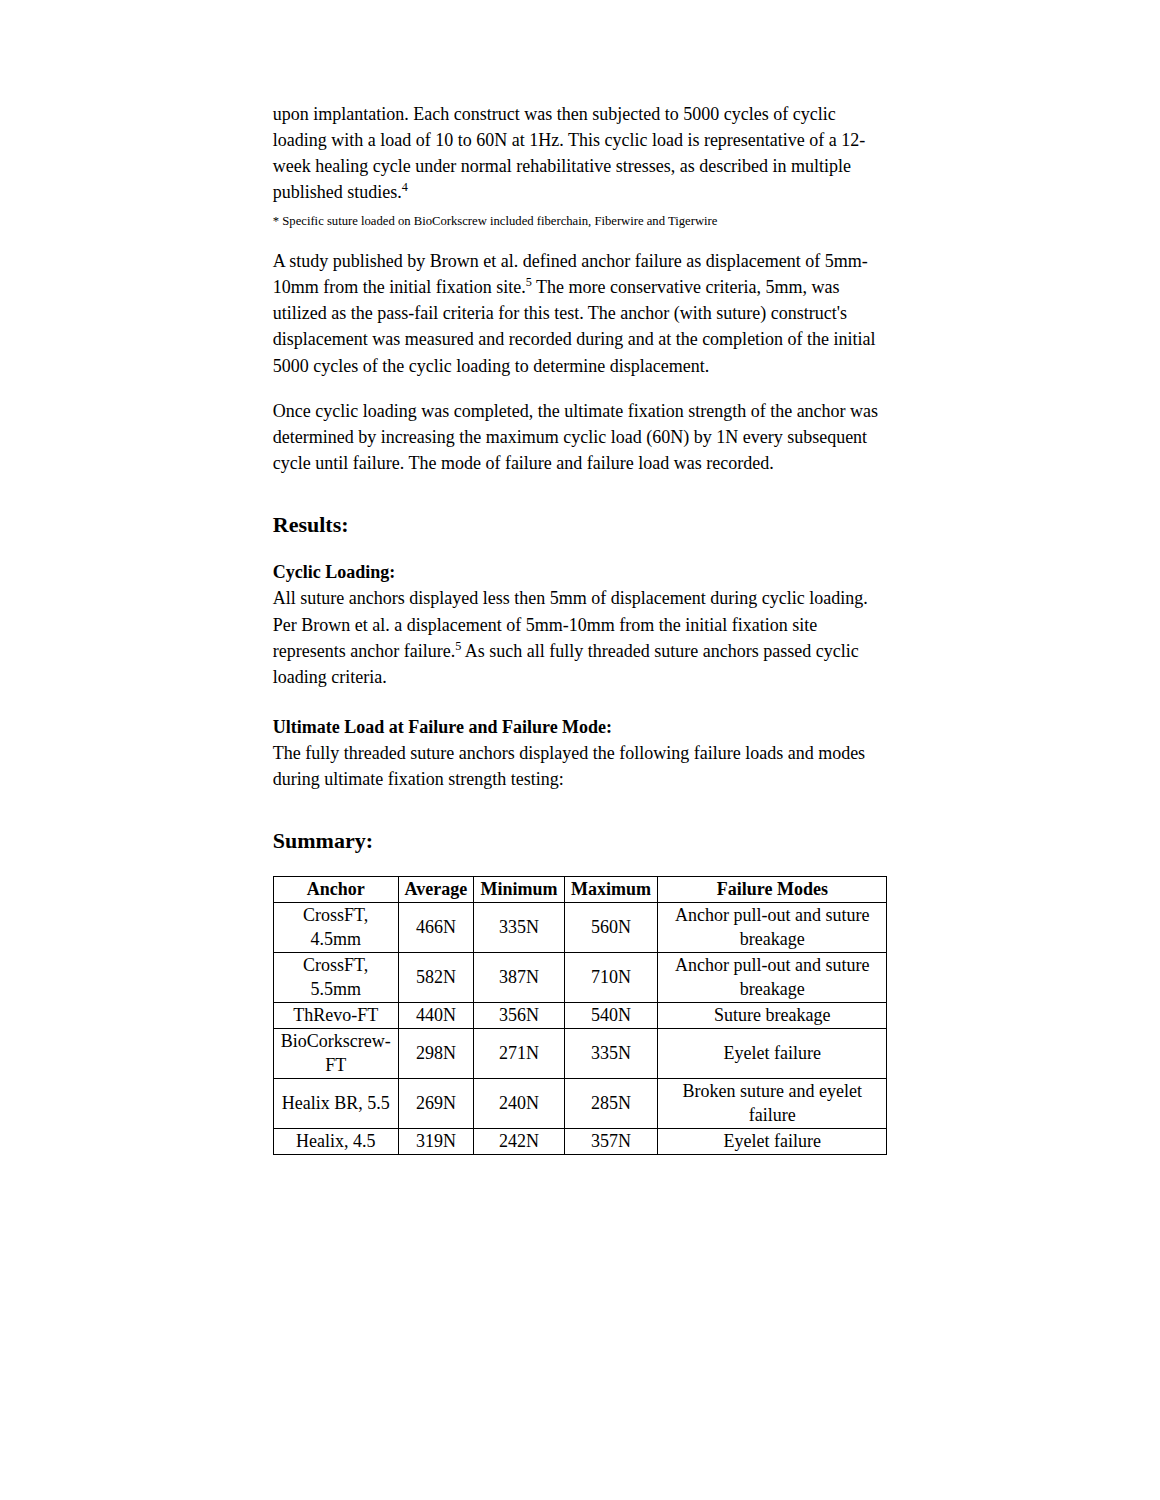upon implantation. Each construct was then subjected to 5000 cycles of cyclic loading with a load of 10 to 60N at 1Hz. This cyclic load is representative of a 12-week healing cycle under normal rehabilitative stresses, as described in multiple published studies.4
* Specific suture loaded on BioCorkscrew included fiberchain, Fiberwire and Tigerwire
A study published by Brown et al. defined anchor failure as displacement of 5mm-10mm from the initial fixation site.5 The more conservative criteria, 5mm, was utilized as the pass-fail criteria for this test. The anchor (with suture) construct's displacement was measured and recorded during and at the completion of the initial 5000 cycles of the cyclic loading to determine displacement.
Once cyclic loading was completed, the ultimate fixation strength of the anchor was determined by increasing the maximum cyclic load (60N) by 1N every subsequent cycle until failure. The mode of failure and failure load was recorded.
Results:
Cyclic Loading:
All suture anchors displayed less then 5mm of displacement during cyclic loading. Per Brown et al. a displacement of 5mm-10mm from the initial fixation site represents anchor failure.5 As such all fully threaded suture anchors passed cyclic loading criteria.
Ultimate Load at Failure and Failure Mode:
The fully threaded suture anchors displayed the following failure loads and modes during ultimate fixation strength testing:
Summary:
| Anchor | Average | Minimum | Maximum | Failure Modes |
| --- | --- | --- | --- | --- |
| CrossFT, 4.5mm | 466N | 335N | 560N | Anchor pull-out and suture breakage |
| CrossFT, 5.5mm | 582N | 387N | 710N | Anchor pull-out and suture breakage |
| ThRevo-FT | 440N | 356N | 540N | Suture breakage |
| BioCorkscrew-FT | 298N | 271N | 335N | Eyelet failure |
| Healix BR, 5.5 | 269N | 240N | 285N | Broken suture and eyelet failure |
| Healix, 4.5 | 319N | 242N | 357N | Eyelet failure |